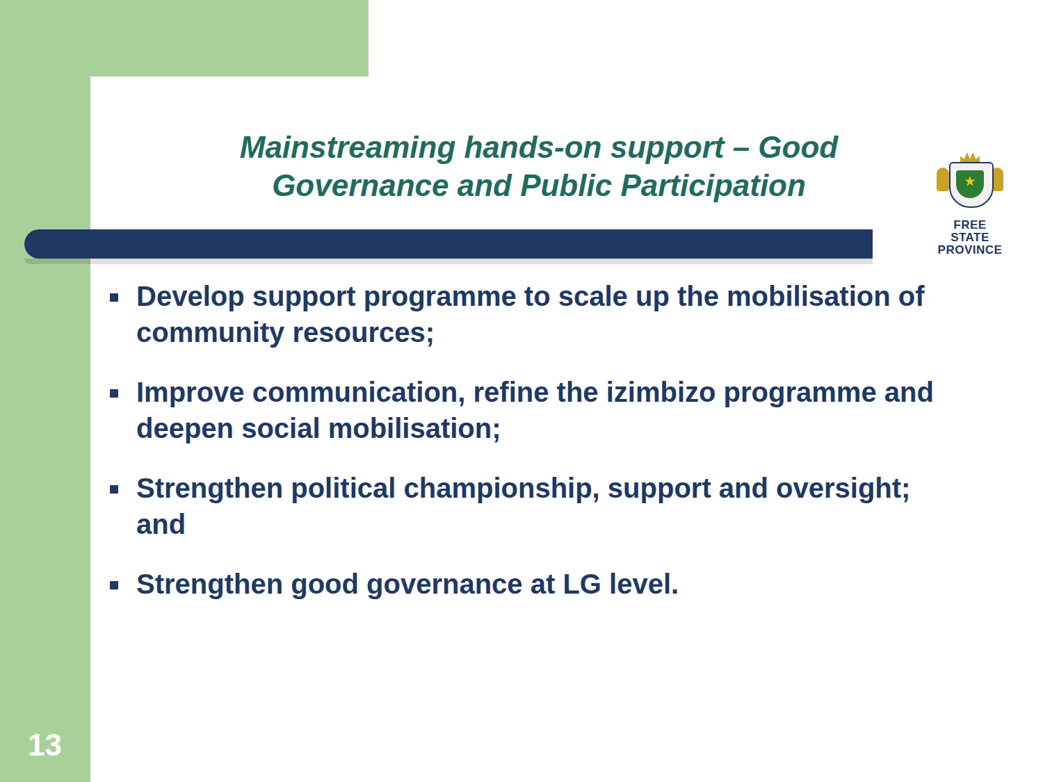Mainstreaming hands-on support – Good Governance and Public Participation
FREE
STATE
PROVINCE
Develop support programme to scale up the mobilisation of community resources;
Improve communication, refine the izimbizo programme and deepen social mobilisation;
Strengthen political championship, support and oversight; and
Strengthen good governance at LG level.
13